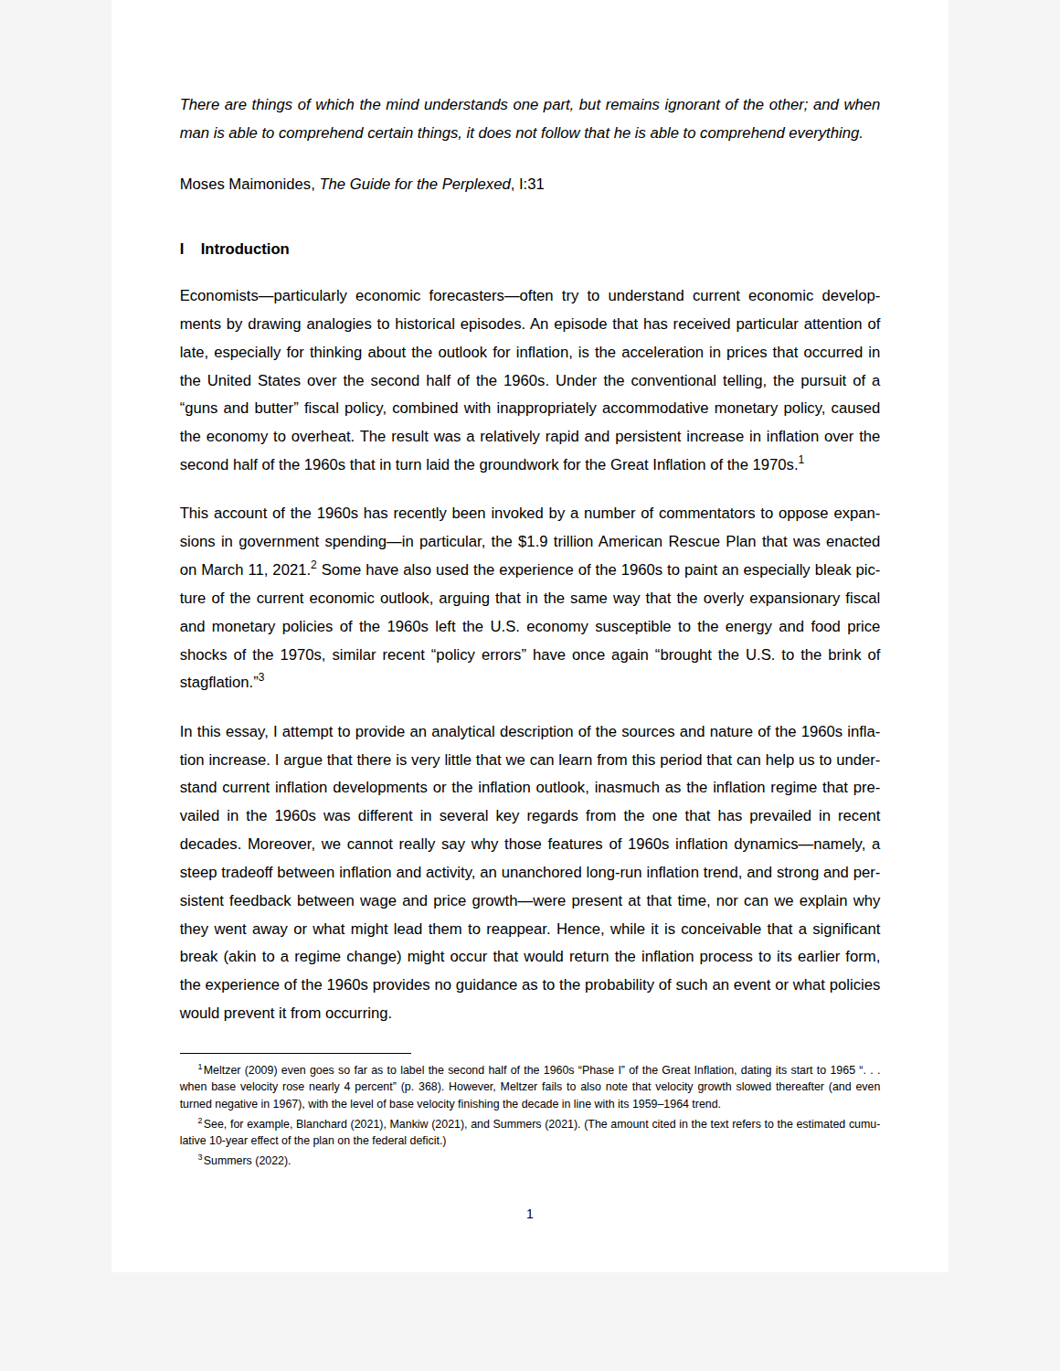There are things of which the mind understands one part, but remains ignorant of the other; and when man is able to comprehend certain things, it does not follow that he is able to comprehend everything.
Moses Maimonides, The Guide for the Perplexed, I:31
IIntroduction
Economists—particularly economic forecasters—often try to understand current economic developments by drawing analogies to historical episodes. An episode that has received particular attention of late, especially for thinking about the outlook for inflation, is the acceleration in prices that occurred in the United States over the second half of the 1960s. Under the conventional telling, the pursuit of a “guns and butter” fiscal policy, combined with inappropriately accommodative monetary policy, caused the economy to overheat. The result was a relatively rapid and persistent increase in inflation over the second half of the 1960s that in turn laid the groundwork for the Great Inflation of the 1970s.1
This account of the 1960s has recently been invoked by a number of commentators to oppose expansions in government spending—in particular, the $1.9 trillion American Rescue Plan that was enacted on March 11, 2021.2 Some have also used the experience of the 1960s to paint an especially bleak picture of the current economic outlook, arguing that in the same way that the overly expansionary fiscal and monetary policies of the 1960s left the U.S. economy susceptible to the energy and food price shocks of the 1970s, similar recent “policy errors” have once again “brought the U.S. to the brink of stagflation.”3
In this essay, I attempt to provide an analytical description of the sources and nature of the 1960s inflation increase. I argue that there is very little that we can learn from this period that can help us to understand current inflation developments or the inflation outlook, inasmuch as the inflation regime that prevailed in the 1960s was different in several key regards from the one that has prevailed in recent decades. Moreover, we cannot really say why those features of 1960s inflation dynamics—namely, a steep tradeoff between inflation and activity, an unanchored long-run inflation trend, and strong and persistent feedback between wage and price growth—were present at that time, nor can we explain why they went away or what might lead them to reappear. Hence, while it is conceivable that a significant break (akin to a regime change) might occur that would return the inflation process to its earlier form, the experience of the 1960s provides no guidance as to the probability of such an event or what policies would prevent it from occurring.
1Meltzer (2009) even goes so far as to label the second half of the 1960s “Phase I” of the Great Inflation, dating its start to 1965 “. . . when base velocity rose nearly 4 percent” (p. 368). However, Meltzer fails to also note that velocity growth slowed thereafter (and even turned negative in 1967), with the level of base velocity finishing the decade in line with its 1959–1964 trend.
2See, for example, Blanchard (2021), Mankiw (2021), and Summers (2021). (The amount cited in the text refers to the estimated cumulative 10-year effect of the plan on the federal deficit.)
3Summers (2022).
1